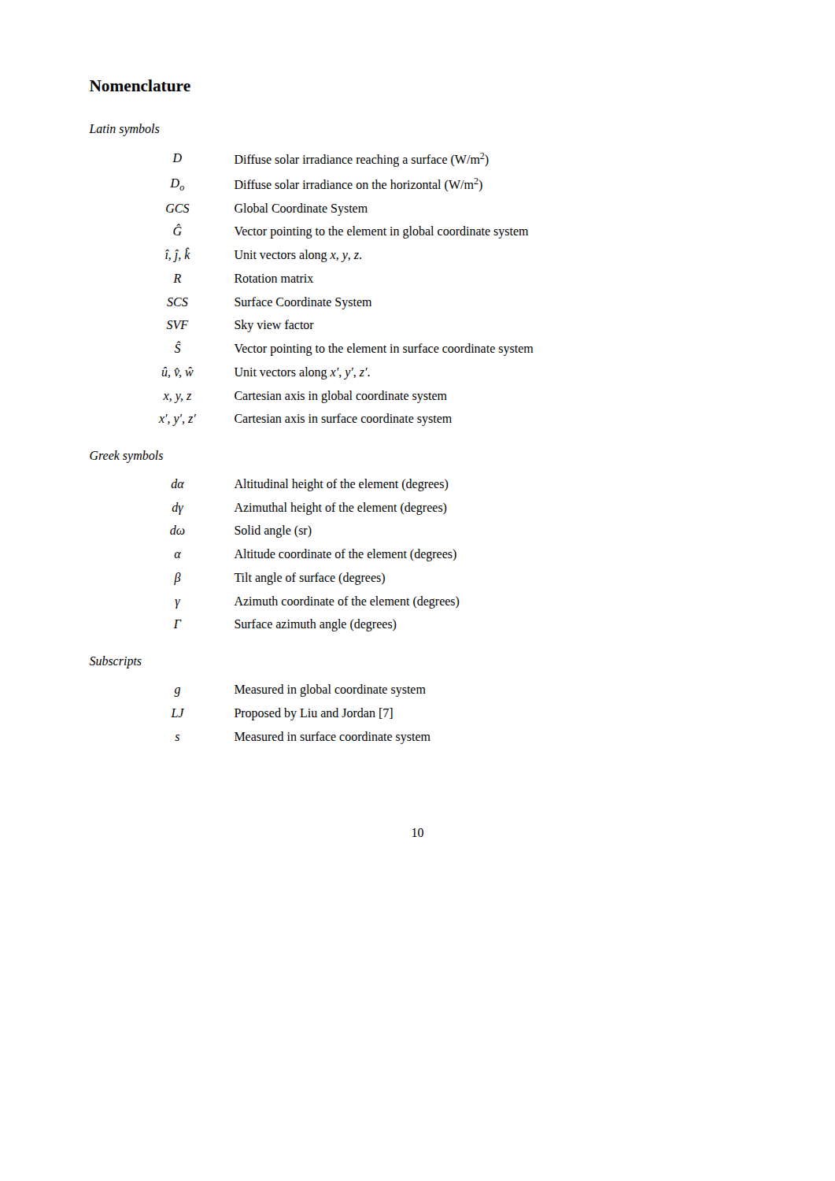Nomenclature
Latin symbols
| D | Diffuse solar irradiance reaching a surface ( W/m 2 ) |
| D o | Diffuse solar irradiance on the horizontal ( W/m 2 ) |
| GCS | Global Coordinate System |
| Ĝ | Vector pointing to the element in global coordinate system |
| î, ĵ, k̂ | Unit vectors along x , y , z . |
| R | Rotation matrix |
| SCS | Surface Coordinate System |
| SVF | Sky view factor |
| Ŝ | Vector pointing to the element in surface coordinate system |
| û, v̂, ŵ | Unit vectors along x′ , y′ , z′ . |
| x, y, z | Cartesian axis in global coordinate system |
| x′, y′, z′ | Cartesian axis in surface coordinate system |
Greek symbols
| dα | Altitudinal height of the element (degrees) |
| dγ | Azimuthal height of the element (degrees) |
| dω | Solid angle ( sr ) |
| α | Altitude coordinate of the element (degrees) |
| β | Tilt angle of surface (degrees) |
| γ | Azimuth coordinate of the element (degrees) |
| Γ | Surface azimuth angle (degrees) |
Subscripts
| g | Measured in global coordinate system |
| LJ | Proposed by Liu and Jordan [7] |
| s | Measured in surface coordinate system |
10